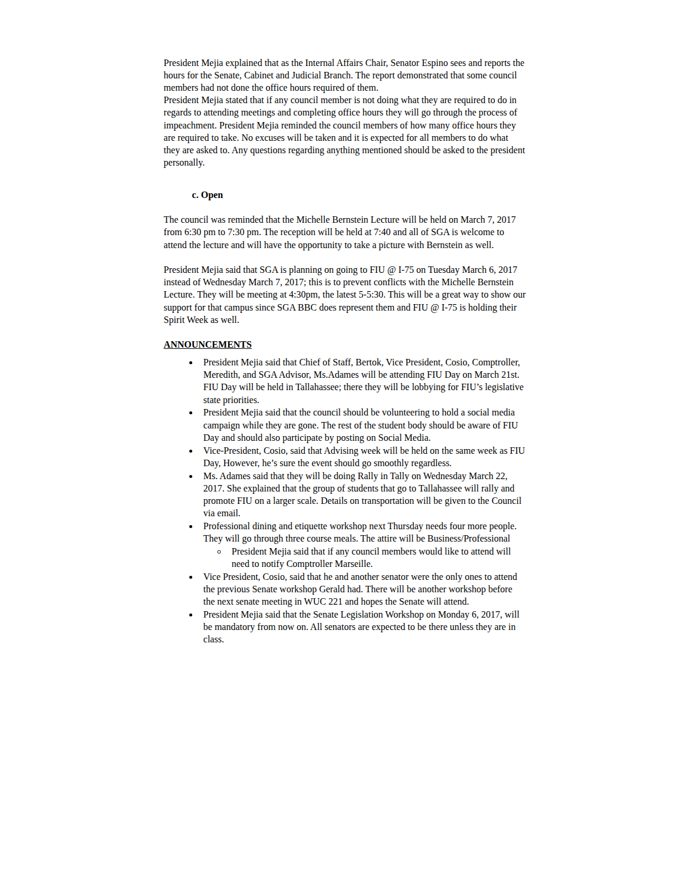President Mejia explained that as the Internal Affairs Chair, Senator Espino sees and reports the hours for the Senate, Cabinet and Judicial Branch. The report demonstrated that some council members had not done the office hours required of them.
President Mejia stated that if any council member is not doing what they are required to do in regards to attending meetings and completing office hours they will go through the process of impeachment. President Mejia reminded the council members of how many office hours they are required to take. No excuses will be taken and it is expected for all members to do what they are asked to. Any questions regarding anything mentioned should be asked to the president personally.
c. Open
The council was reminded that the Michelle Bernstein Lecture will be held on March 7, 2017 from 6:30 pm to 7:30 pm. The reception will be held at 7:40 and all of SGA is welcome to attend the lecture and will have the opportunity to take a picture with Bernstein as well.
President Mejia said that SGA is planning on going to FIU @ I-75 on Tuesday March 6, 2017 instead of Wednesday March 7, 2017; this is to prevent conflicts with the Michelle Bernstein Lecture. They will be meeting at 4:30pm, the latest 5-5:30. This will be a great way to show our support for that campus since SGA BBC does represent them and FIU @ I-75 is holding their Spirit Week as well.
ANNOUNCEMENTS
President Mejia said that Chief of Staff, Bertok, Vice President, Cosio, Comptroller, Meredith, and SGA Advisor, Ms.Adames will be attending FIU Day on March 21st. FIU Day will be held in Tallahassee; there they will be lobbying for FIU’s legislative state priorities.
President Mejia said that the council should be volunteering to hold a social media campaign while they are gone. The rest of the student body should be aware of FIU Day and should also participate by posting on Social Media.
Vice-President, Cosio, said that Advising week will be held on the same week as FIU Day, However, he’s sure the event should go smoothly regardless.
Ms. Adames said that they will be doing Rally in Tally on Wednesday March 22, 2017. She explained that the group of students that go to Tallahassee will rally and promote FIU on a larger scale. Details on transportation will be given to the Council via email.
Professional dining and etiquette workshop next Thursday needs four more people. They will go through three course meals. The attire will be Business/Professional
President Mejia said that if any council members would like to attend will need to notify Comptroller Marseille.
Vice President, Cosio, said that he and another senator were the only ones to attend the previous Senate workshop Gerald had. There will be another workshop before the next senate meeting in WUC 221 and hopes the Senate will attend.
President Mejia said that the Senate Legislation Workshop on Monday 6, 2017, will be mandatory from now on. All senators are expected to be there unless they are in class.